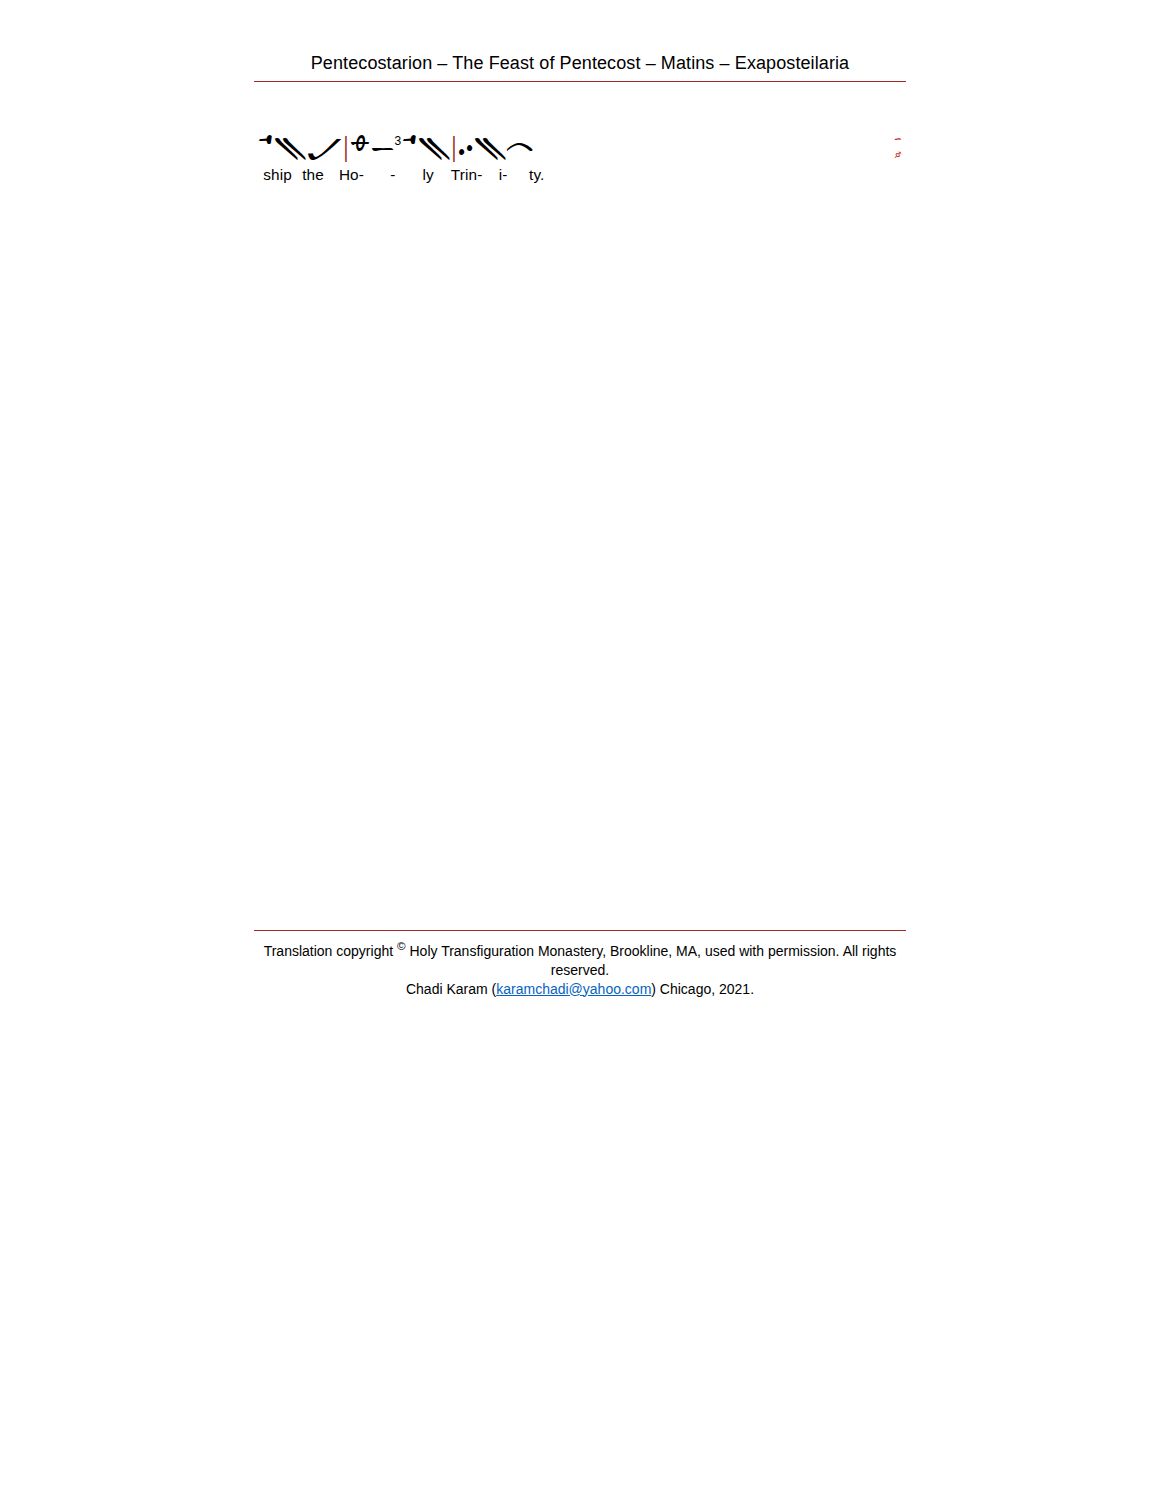Pentecostarion – The Feast of Pentecost – Matins – Exaposteilaria
𝂰𝃄
𝀀𝀆𝀌|𝀔𝀚3𝀀𝀆|𝀜𝀆𝀢
ship the Ho--ly Trin-i-ty.
Translation copyright © Holy Transfiguration Monastery, Brookline, MA, used with permission. All rights reserved.
Chadi Karam (karamchadi@yahoo.com) Chicago, 2021.